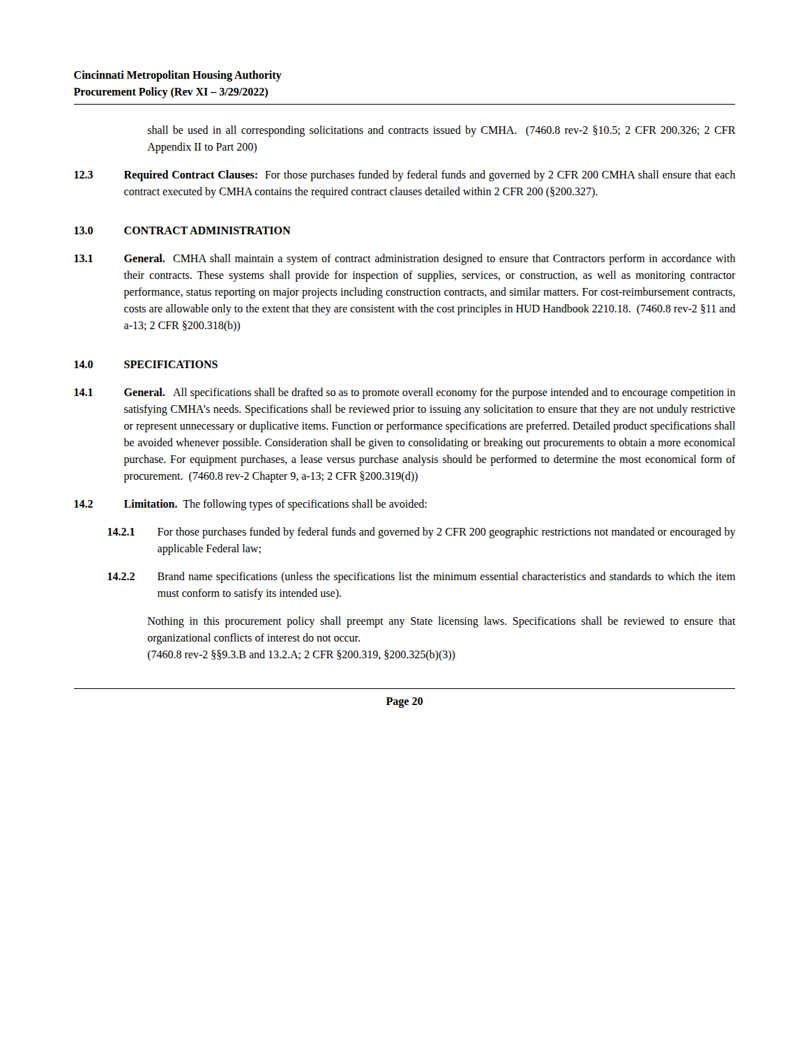Cincinnati Metropolitan Housing Authority
Procurement Policy (Rev XI – 3/29/2022)
shall be used in all corresponding solicitations and contracts issued by CMHA. (7460.8 rev-2 §10.5; 2 CFR 200.326; 2 CFR Appendix II to Part 200)
12.3
Required Contract Clauses: For those purchases funded by federal funds and governed by 2 CFR 200 CMHA shall ensure that each contract executed by CMHA contains the required contract clauses detailed within 2 CFR 200 (§200.327).
13.0 CONTRACT ADMINISTRATION
13.1
General. CMHA shall maintain a system of contract administration designed to ensure that Contractors perform in accordance with their contracts. These systems shall provide for inspection of supplies, services, or construction, as well as monitoring contractor performance, status reporting on major projects including construction contracts, and similar matters. For cost-reimbursement contracts, costs are allowable only to the extent that they are consistent with the cost principles in HUD Handbook 2210.18. (7460.8 rev-2 §11 and a-13; 2 CFR §200.318(b))
14.0 SPECIFICATIONS
14.1
General. All specifications shall be drafted so as to promote overall economy for the purpose intended and to encourage competition in satisfying CMHA’s needs. Specifications shall be reviewed prior to issuing any solicitation to ensure that they are not unduly restrictive or represent unnecessary or duplicative items. Function or performance specifications are preferred. Detailed product specifications shall be avoided whenever possible. Consideration shall be given to consolidating or breaking out procurements to obtain a more economical purchase. For equipment purchases, a lease versus purchase analysis should be performed to determine the most economical form of procurement. (7460.8 rev-2 Chapter 9, a-13; 2 CFR §200.319(d))
14.2
Limitation. The following types of specifications shall be avoided:
14.2.1
For those purchases funded by federal funds and governed by 2 CFR 200 geographic restrictions not mandated or encouraged by applicable Federal law;
14.2.2
Brand name specifications (unless the specifications list the minimum essential characteristics and standards to which the item must conform to satisfy its intended use).
Nothing in this procurement policy shall preempt any State licensing laws. Specifications shall be reviewed to ensure that organizational conflicts of interest do not occur.
(7460.8 rev-2 §§9.3.B and 13.2.A; 2 CFR §200.319, §200.325(b)(3))
Page 20